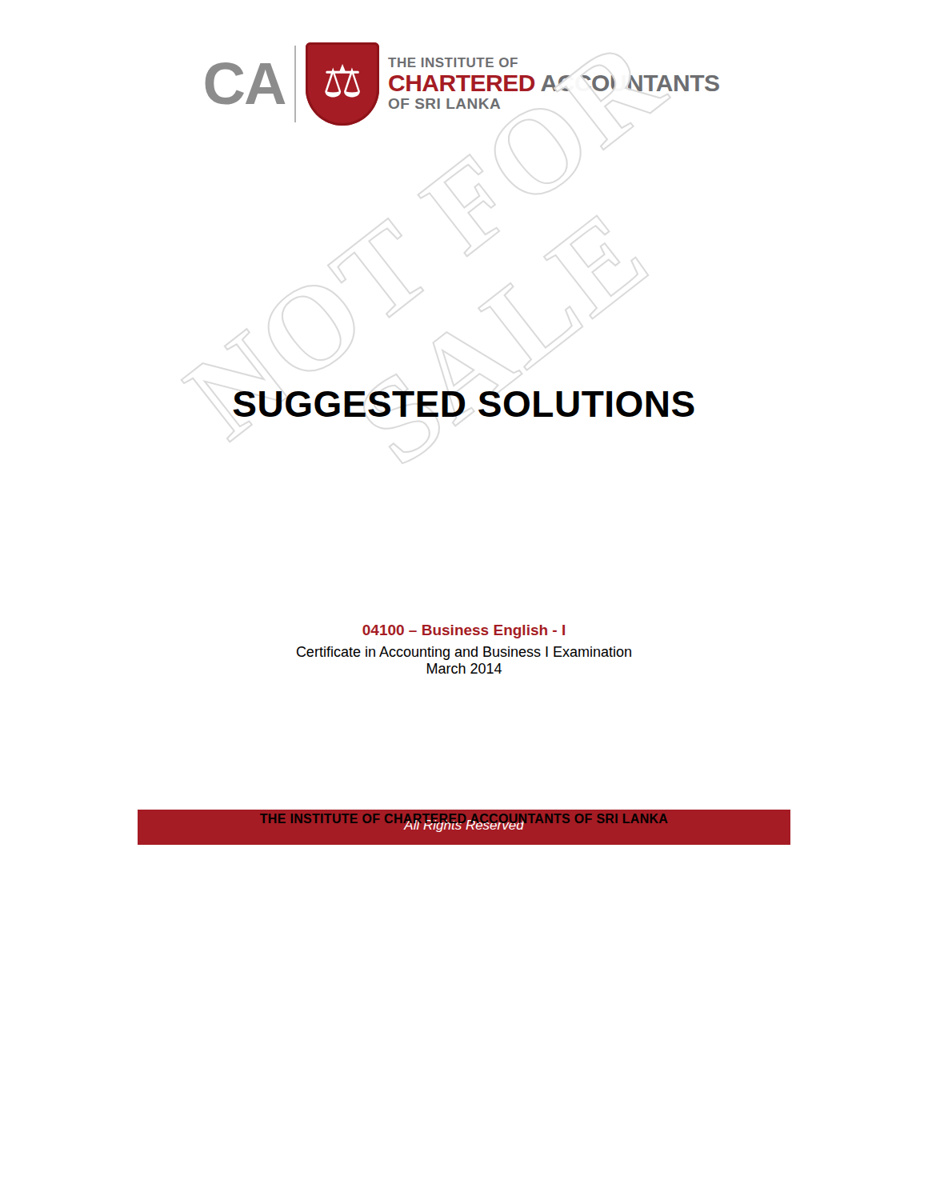CA
THE INSTITUTE OF
CHARTERED ACCOUNTANTS
OF SRI LANKA
NOT FOR SALE
SUGGESTED SOLUTIONS
04100 – Business English - I
Certificate in Accounting and Business I Examination March 2014
THE INSTITUTE OF CHARTERED ACCOUNTANTS OF SRI LANKA
All Rights Reserved